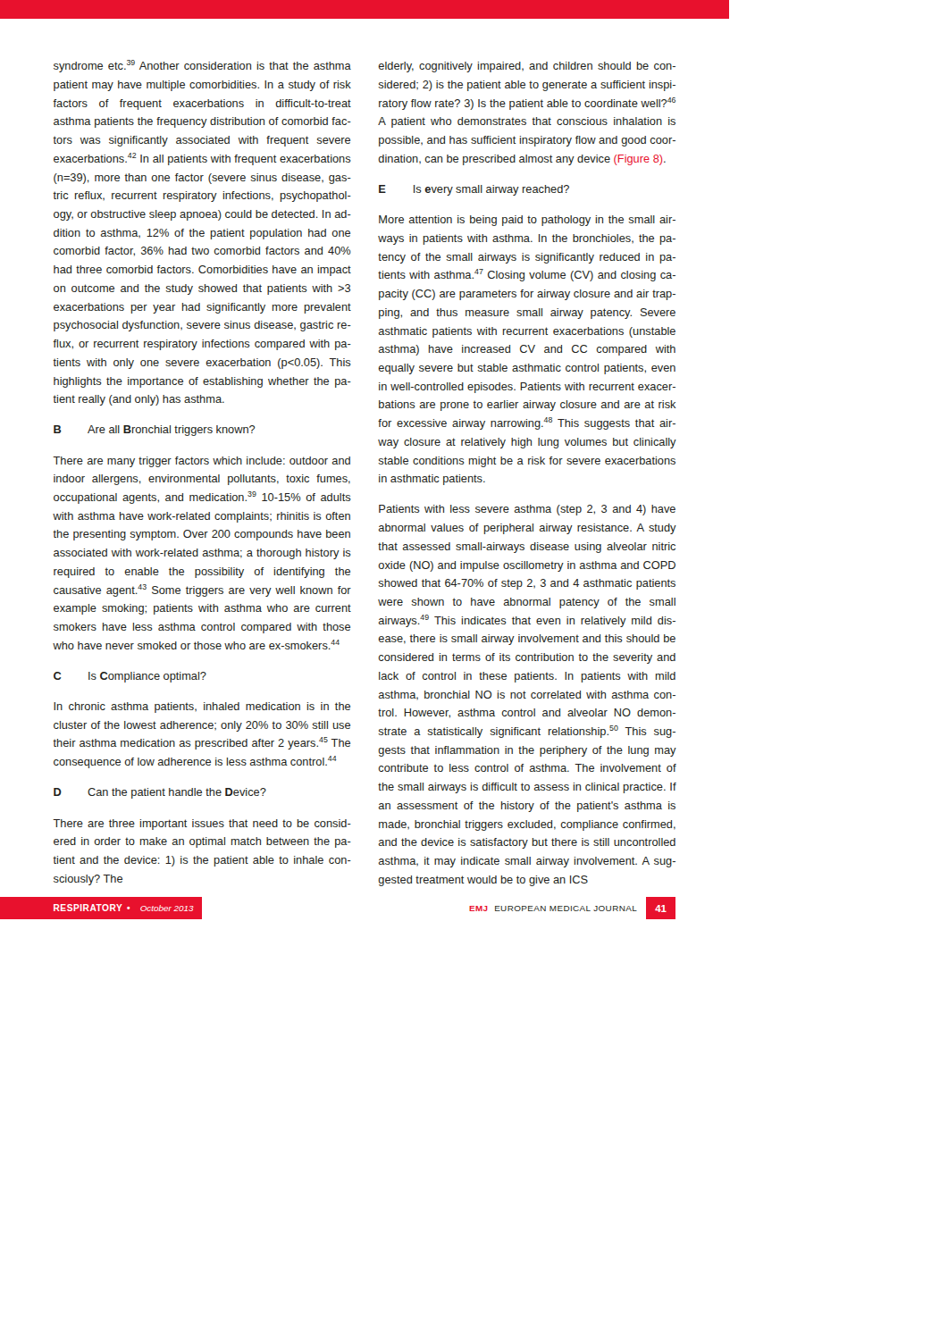syndrome etc.39 Another consideration is that the asthma patient may have multiple comorbidities. In a study of risk factors of frequent exacerbations in difficult-to-treat asthma patients the frequency distribution of comorbid factors was significantly associated with frequent severe exacerbations.42 In all patients with frequent exacerbations (n=39), more than one factor (severe sinus disease, gastric reflux, recurrent respiratory infections, psychopathology, or obstructive sleep apnoea) could be detected. In addition to asthma, 12% of the patient population had one comorbid factor, 36% had two comorbid factors and 40% had three comorbid factors. Comorbidities have an impact on outcome and the study showed that patients with >3 exacerbations per year had significantly more prevalent psychosocial dysfunction, severe sinus disease, gastric reflux, or recurrent respiratory infections compared with patients with only one severe exacerbation (p<0.05). This highlights the importance of establishing whether the patient really (and only) has asthma.
B
Are all Bronchial triggers known?
There are many trigger factors which include: outdoor and indoor allergens, environmental pollutants, toxic fumes, occupational agents, and medication.39 10-15% of adults with asthma have work-related complaints; rhinitis is often the presenting symptom. Over 200 compounds have been associated with work-related asthma; a thorough history is required to enable the possibility of identifying the causative agent.43 Some triggers are very well known for example smoking; patients with asthma who are current smokers have less asthma control compared with those who have never smoked or those who are ex-smokers.44
C
Is Compliance optimal?
In chronic asthma patients, inhaled medication is in the cluster of the lowest adherence; only 20% to 30% still use their asthma medication as prescribed after 2 years.45 The consequence of low adherence is less asthma control.44
D
Can the patient handle the Device?
There are three important issues that need to be considered in order to make an optimal match between the patient and the device: 1) is the patient able to inhale consciously? The
elderly, cognitively impaired, and children should be considered; 2) is the patient able to generate a sufficient inspiratory flow rate? 3) Is the patient able to coordinate well?46 A patient who demonstrates that conscious inhalation is possible, and has sufficient inspiratory flow and good coordination, can be prescribed almost any device (Figure 8).
E
Is every small airway reached?
More attention is being paid to pathology in the small airways in patients with asthma. In the bronchioles, the patency of the small airways is significantly reduced in patients with asthma.47 Closing volume (CV) and closing capacity (CC) are parameters for airway closure and air trapping, and thus measure small airway patency. Severe asthmatic patients with recurrent exacerbations (unstable asthma) have increased CV and CC compared with equally severe but stable asthmatic control patients, even in well-controlled episodes. Patients with recurrent exacerbations are prone to earlier airway closure and are at risk for excessive airway narrowing.48 This suggests that airway closure at relatively high lung volumes but clinically stable conditions might be a risk for severe exacerbations in asthmatic patients.
Patients with less severe asthma (step 2, 3 and 4) have abnormal values of peripheral airway resistance. A study that assessed small-airways disease using alveolar nitric oxide (NO) and impulse oscillometry in asthma and COPD showed that 64-70% of step 2, 3 and 4 asthmatic patients were shown to have abnormal patency of the small airways.49 This indicates that even in relatively mild disease, there is small airway involvement and this should be considered in terms of its contribution to the severity and lack of control in these patients. In patients with mild asthma, bronchial NO is not correlated with asthma control. However, asthma control and alveolar NO demonstrate a statistically significant relationship.50 This suggests that inflammation in the periphery of the lung may contribute to less control of asthma. The involvement of the small airways is difficult to assess in clinical practice. If an assessment of the history of the patient's asthma is made, bronchial triggers excluded, compliance confirmed, and the device is satisfactory but there is still uncontrolled asthma, it may indicate small airway involvement. A suggested treatment would be to give an ICS
RESPIRATORY • October 2013
EMJ EUROPEAN MEDICAL JOURNAL 41